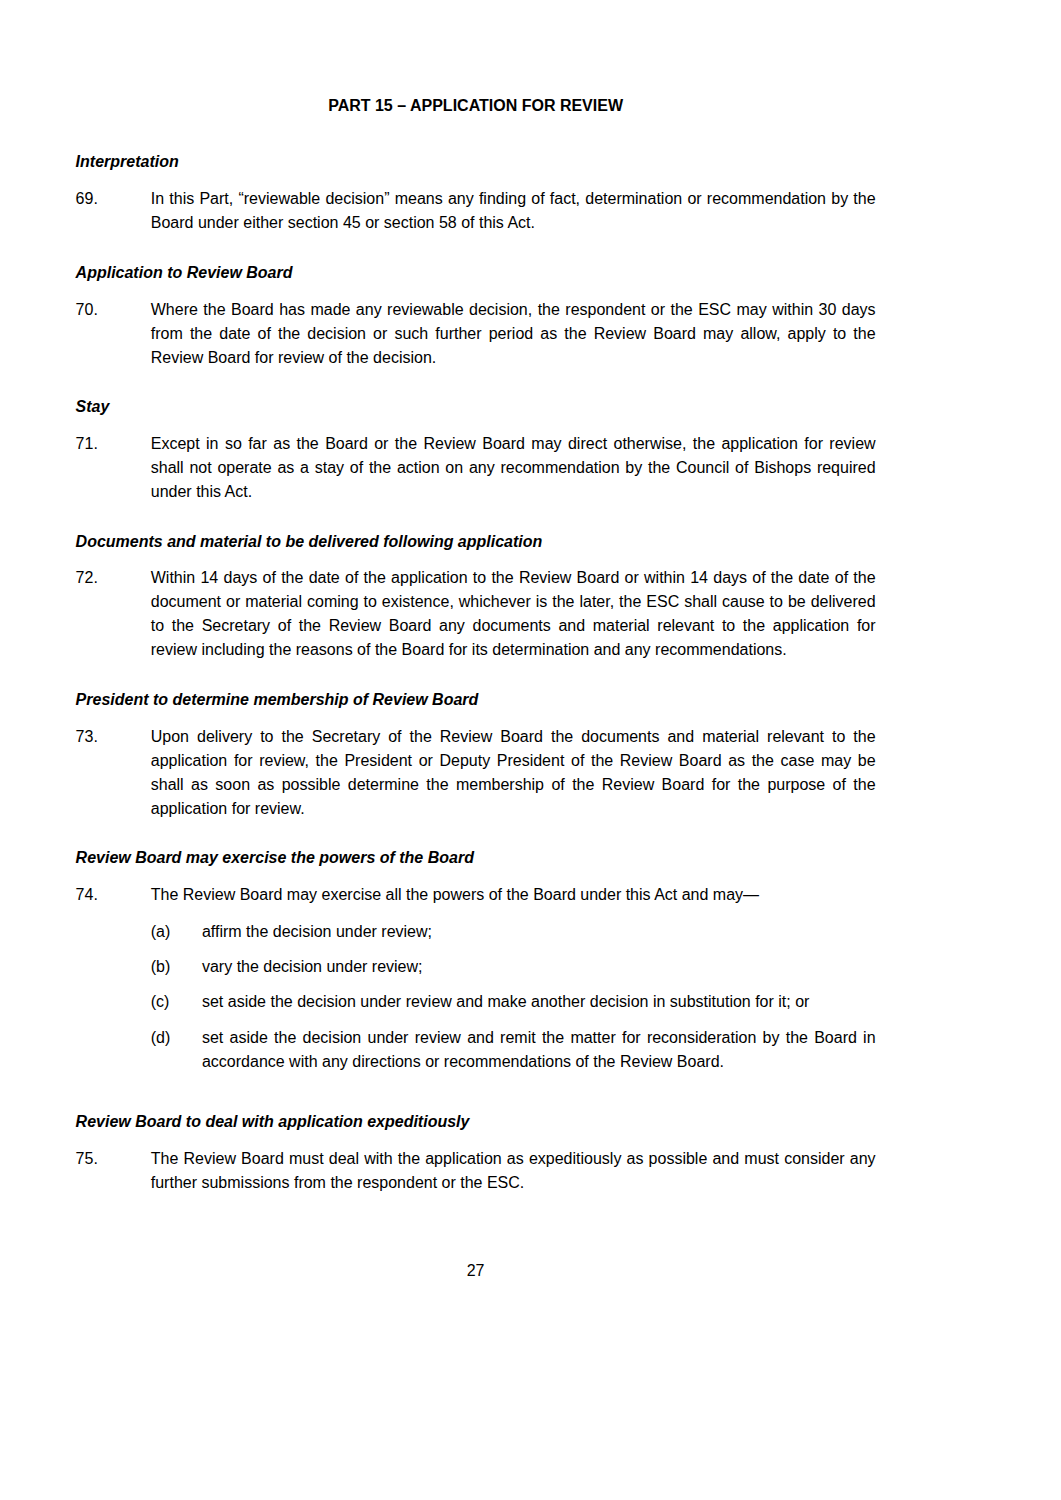PART 15 – APPLICATION FOR REVIEW
Interpretation
69.
In this Part, “reviewable decision” means any finding of fact, determination or recommendation by the Board under either section 45 or section 58 of this Act.
Application to Review Board
70.
Where the Board has made any reviewable decision, the respondent or the ESC may within 30 days from the date of the decision or such further period as the Review Board may allow, apply to the Review Board for review of the decision.
Stay
71.
Except in so far as the Board or the Review Board may direct otherwise, the application for review shall not operate as a stay of the action on any recommendation by the Council of Bishops required under this Act.
Documents and material to be delivered following application
72.
Within 14 days of the date of the application to the Review Board or within 14 days of the date of the document or material coming to existence, whichever is the later, the ESC shall cause to be delivered to the Secretary of the Review Board any documents and material relevant to the application for review including the reasons of the Board for its determination and any recommendations.
President to determine membership of Review Board
73.
Upon delivery to the Secretary of the Review Board the documents and material relevant to the application for review, the President or Deputy President of the Review Board as the case may be shall as soon as possible determine the membership of the Review Board for the purpose of the application for review.
Review Board may exercise the powers of the Board
74.
The Review Board may exercise all the powers of the Board under this Act and may—
(a) affirm the decision under review;
(b) vary the decision under review;
(c) set aside the decision under review and make another decision in substitution for it; or
(d) set aside the decision under review and remit the matter for reconsideration by the Board in accordance with any directions or recommendations of the Review Board.
Review Board to deal with application expeditiously
75.
The Review Board must deal with the application as expeditiously as possible and must consider any further submissions from the respondent or the ESC.
27